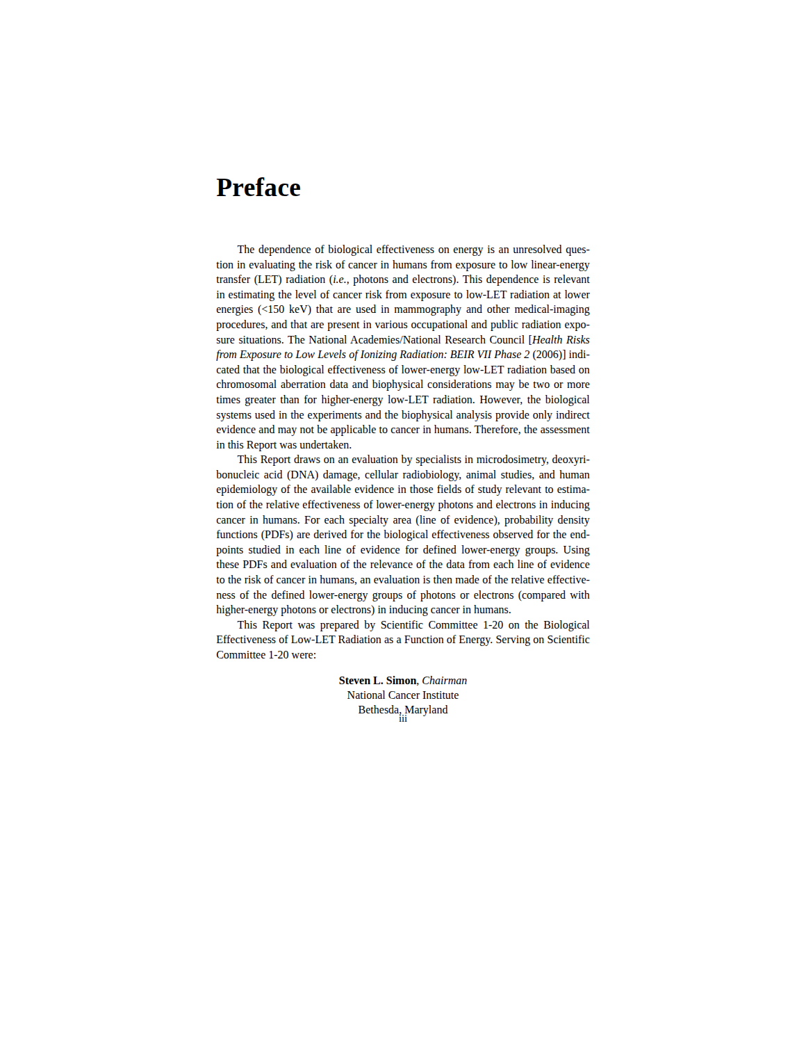Preface
The dependence of biological effectiveness on energy is an unresolved question in evaluating the risk of cancer in humans from exposure to low linear-energy transfer (LET) radiation (i.e., photons and electrons). This dependence is relevant in estimating the level of cancer risk from exposure to low-LET radiation at lower energies (<150 keV) that are used in mammography and other medical-imaging procedures, and that are present in various occupational and public radiation exposure situations. The National Academies/National Research Council [Health Risks from Exposure to Low Levels of Ionizing Radiation: BEIR VII Phase 2 (2006)] indicated that the biological effectiveness of lower-energy low-LET radiation based on chromosomal aberration data and biophysical considerations may be two or more times greater than for higher-energy low-LET radiation. However, the biological systems used in the experiments and the biophysical analysis provide only indirect evidence and may not be applicable to cancer in humans. Therefore, the assessment in this Report was undertaken.
This Report draws on an evaluation by specialists in microdosimetry, deoxyribonucleic acid (DNA) damage, cellular radiobiology, animal studies, and human epidemiology of the available evidence in those fields of study relevant to estimation of the relative effectiveness of lower-energy photons and electrons in inducing cancer in humans. For each specialty area (line of evidence), probability density functions (PDFs) are derived for the biological effectiveness observed for the endpoints studied in each line of evidence for defined lower-energy groups. Using these PDFs and evaluation of the relevance of the data from each line of evidence to the risk of cancer in humans, an evaluation is then made of the relative effectiveness of the defined lower-energy groups of photons or electrons (compared with higher-energy photons or electrons) in inducing cancer in humans.
This Report was prepared by Scientific Committee 1-20 on the Biological Effectiveness of Low-LET Radiation as a Function of Energy. Serving on Scientific Committee 1-20 were:
Steven L. Simon, Chairman
National Cancer Institute
Bethesda, Maryland
iii